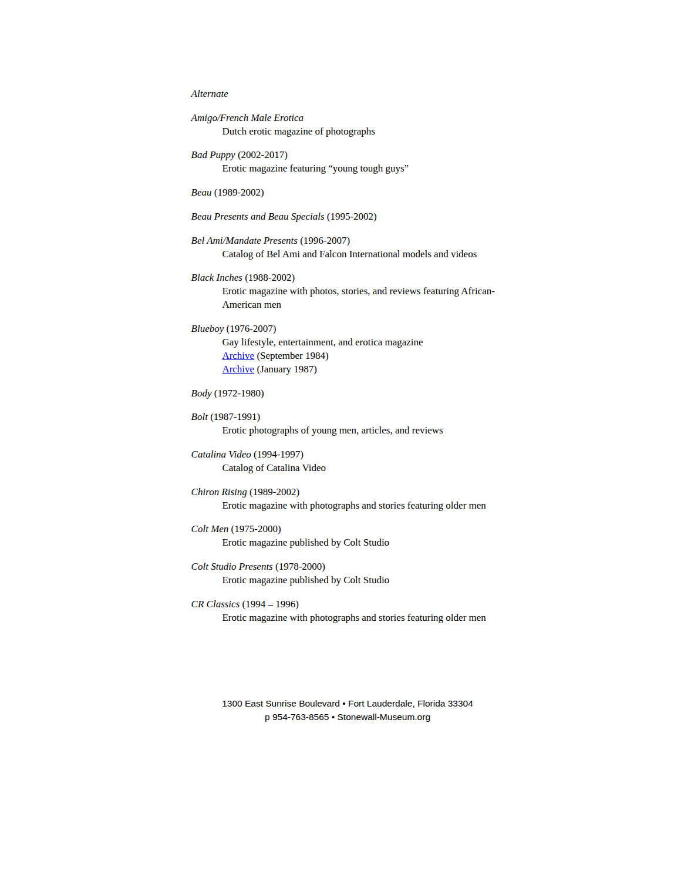Alternate
Amigo/French Male Erotica
Dutch erotic magazine of photographs
Bad Puppy (2002-2017)
Erotic magazine featuring “young tough guys”
Beau (1989-2002)
Beau Presents and Beau Specials (1995-2002)
Bel Ami/Mandate Presents (1996-2007)
Catalog of Bel Ami and Falcon International models and videos
Black Inches (1988-2002)
Erotic magazine with photos, stories, and reviews featuring African-American men
Blueboy (1976-2007)
Gay lifestyle, entertainment, and erotica magazine
Archive (September 1984)
Archive (January 1987)
Body (1972-1980)
Bolt (1987-1991)
Erotic photographs of young men, articles, and reviews
Catalina Video (1994-1997)
Catalog of Catalina Video
Chiron Rising (1989-2002)
Erotic magazine with photographs and stories featuring older men
Colt Men (1975-2000)
Erotic magazine published by Colt Studio
Colt Studio Presents (1978-2000)
Erotic magazine published by Colt Studio
CR Classics (1994 – 1996)
Erotic magazine with photographs and stories featuring older men
1300 East Sunrise Boulevard • Fort Lauderdale, Florida 33304
p 954-763-8565 • Stonewall-Museum.org